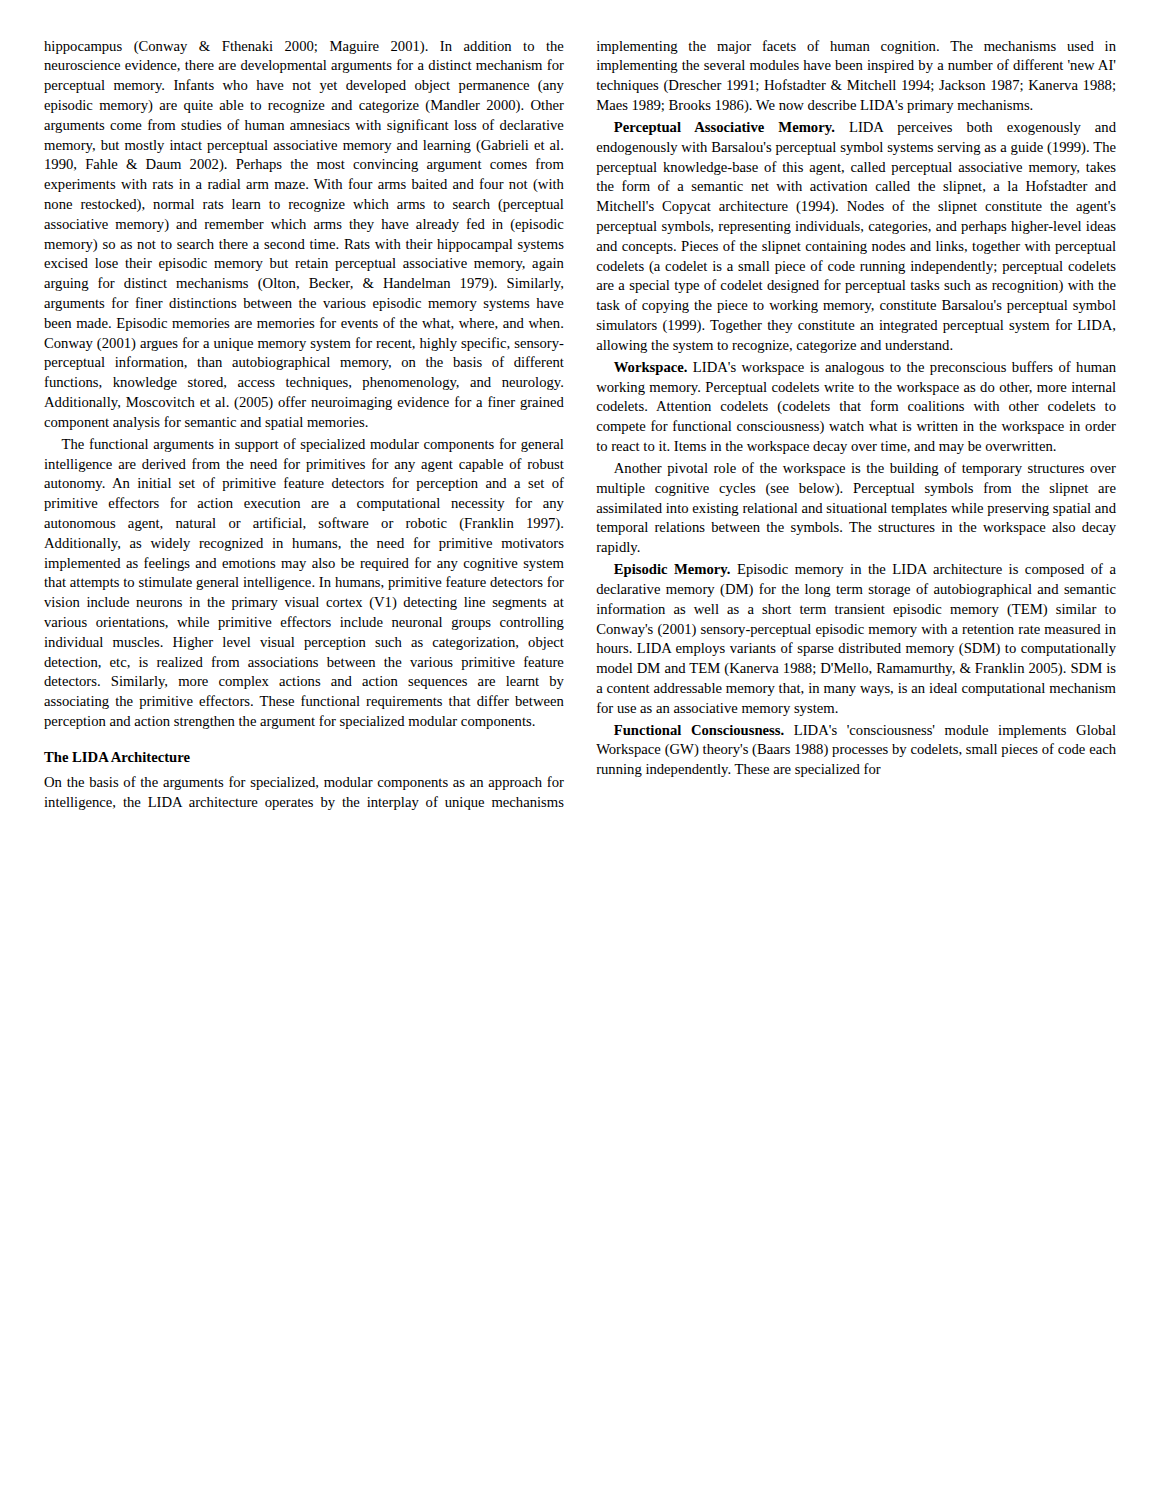hippocampus (Conway & Fthenaki 2000; Maguire 2001). In addition to the neuroscience evidence, there are developmental arguments for a distinct mechanism for perceptual memory. Infants who have not yet developed object permanence (any episodic memory) are quite able to recognize and categorize (Mandler 2000). Other arguments come from studies of human amnesiacs with significant loss of declarative memory, but mostly intact perceptual associative memory and learning (Gabrieli et al. 1990, Fahle & Daum 2002). Perhaps the most convincing argument comes from experiments with rats in a radial arm maze. With four arms baited and four not (with none restocked), normal rats learn to recognize which arms to search (perceptual associative memory) and remember which arms they have already fed in (episodic memory) so as not to search there a second time. Rats with their hippocampal systems excised lose their episodic memory but retain perceptual associative memory, again arguing for distinct mechanisms (Olton, Becker, & Handelman 1979). Similarly, arguments for finer distinctions between the various episodic memory systems have been made. Episodic memories are memories for events of the what, where, and when. Conway (2001) argues for a unique memory system for recent, highly specific, sensory-perceptual information, than autobiographical memory, on the basis of different functions, knowledge stored, access techniques, phenomenology, and neurology. Additionally, Moscovitch et al. (2005) offer neuroimaging evidence for a finer grained component analysis for semantic and spatial memories.
The functional arguments in support of specialized modular components for general intelligence are derived from the need for primitives for any agent capable of robust autonomy. An initial set of primitive feature detectors for perception and a set of primitive effectors for action execution are a computational necessity for any autonomous agent, natural or artificial, software or robotic (Franklin 1997). Additionally, as widely recognized in humans, the need for primitive motivators implemented as feelings and emotions may also be required for any cognitive system that attempts to stimulate general intelligence. In humans, primitive feature detectors for vision include neurons in the primary visual cortex (V1) detecting line segments at various orientations, while primitive effectors include neuronal groups controlling individual muscles. Higher level visual perception such as categorization, object detection, etc, is realized from associations between the various primitive feature detectors. Similarly, more complex actions and action sequences are learnt by associating the primitive effectors. These functional requirements that differ between perception and action strengthen the argument for specialized modular components.
The LIDA Architecture
On the basis of the arguments for specialized, modular components as an approach for intelligence, the LIDA architecture operates by the interplay of unique mechanisms implementing the major facets of human cognition. The mechanisms used in implementing the several modules have been inspired by a number of different 'new AI' techniques (Drescher 1991; Hofstadter & Mitchell 1994; Jackson 1987; Kanerva 1988; Maes 1989; Brooks 1986). We now describe LIDA's primary mechanisms.
Perceptual Associative Memory. LIDA perceives both exogenously and endogenously with Barsalou's perceptual symbol systems serving as a guide (1999). The perceptual knowledge-base of this agent, called perceptual associative memory, takes the form of a semantic net with activation called the slipnet, a la Hofstadter and Mitchell's Copycat architecture (1994). Nodes of the slipnet constitute the agent's perceptual symbols, representing individuals, categories, and perhaps higher-level ideas and concepts. Pieces of the slipnet containing nodes and links, together with perceptual codelets (a codelet is a small piece of code running independently; perceptual codelets are a special type of codelet designed for perceptual tasks such as recognition) with the task of copying the piece to working memory, constitute Barsalou's perceptual symbol simulators (1999). Together they constitute an integrated perceptual system for LIDA, allowing the system to recognize, categorize and understand.
Workspace. LIDA's workspace is analogous to the preconscious buffers of human working memory. Perceptual codelets write to the workspace as do other, more internal codelets. Attention codelets (codelets that form coalitions with other codelets to compete for functional consciousness) watch what is written in the workspace in order to react to it. Items in the workspace decay over time, and may be overwritten.
Another pivotal role of the workspace is the building of temporary structures over multiple cognitive cycles (see below). Perceptual symbols from the slipnet are assimilated into existing relational and situational templates while preserving spatial and temporal relations between the symbols. The structures in the workspace also decay rapidly.
Episodic Memory. Episodic memory in the LIDA architecture is composed of a declarative memory (DM) for the long term storage of autobiographical and semantic information as well as a short term transient episodic memory (TEM) similar to Conway's (2001) sensory-perceptual episodic memory with a retention rate measured in hours. LIDA employs variants of sparse distributed memory (SDM) to computationally model DM and TEM (Kanerva 1988; D'Mello, Ramamurthy, & Franklin 2005). SDM is a content addressable memory that, in many ways, is an ideal computational mechanism for use as an associative memory system.
Functional Consciousness. LIDA's 'consciousness' module implements Global Workspace (GW) theory's (Baars 1988) processes by codelets, small pieces of code each running independently. These are specialized for